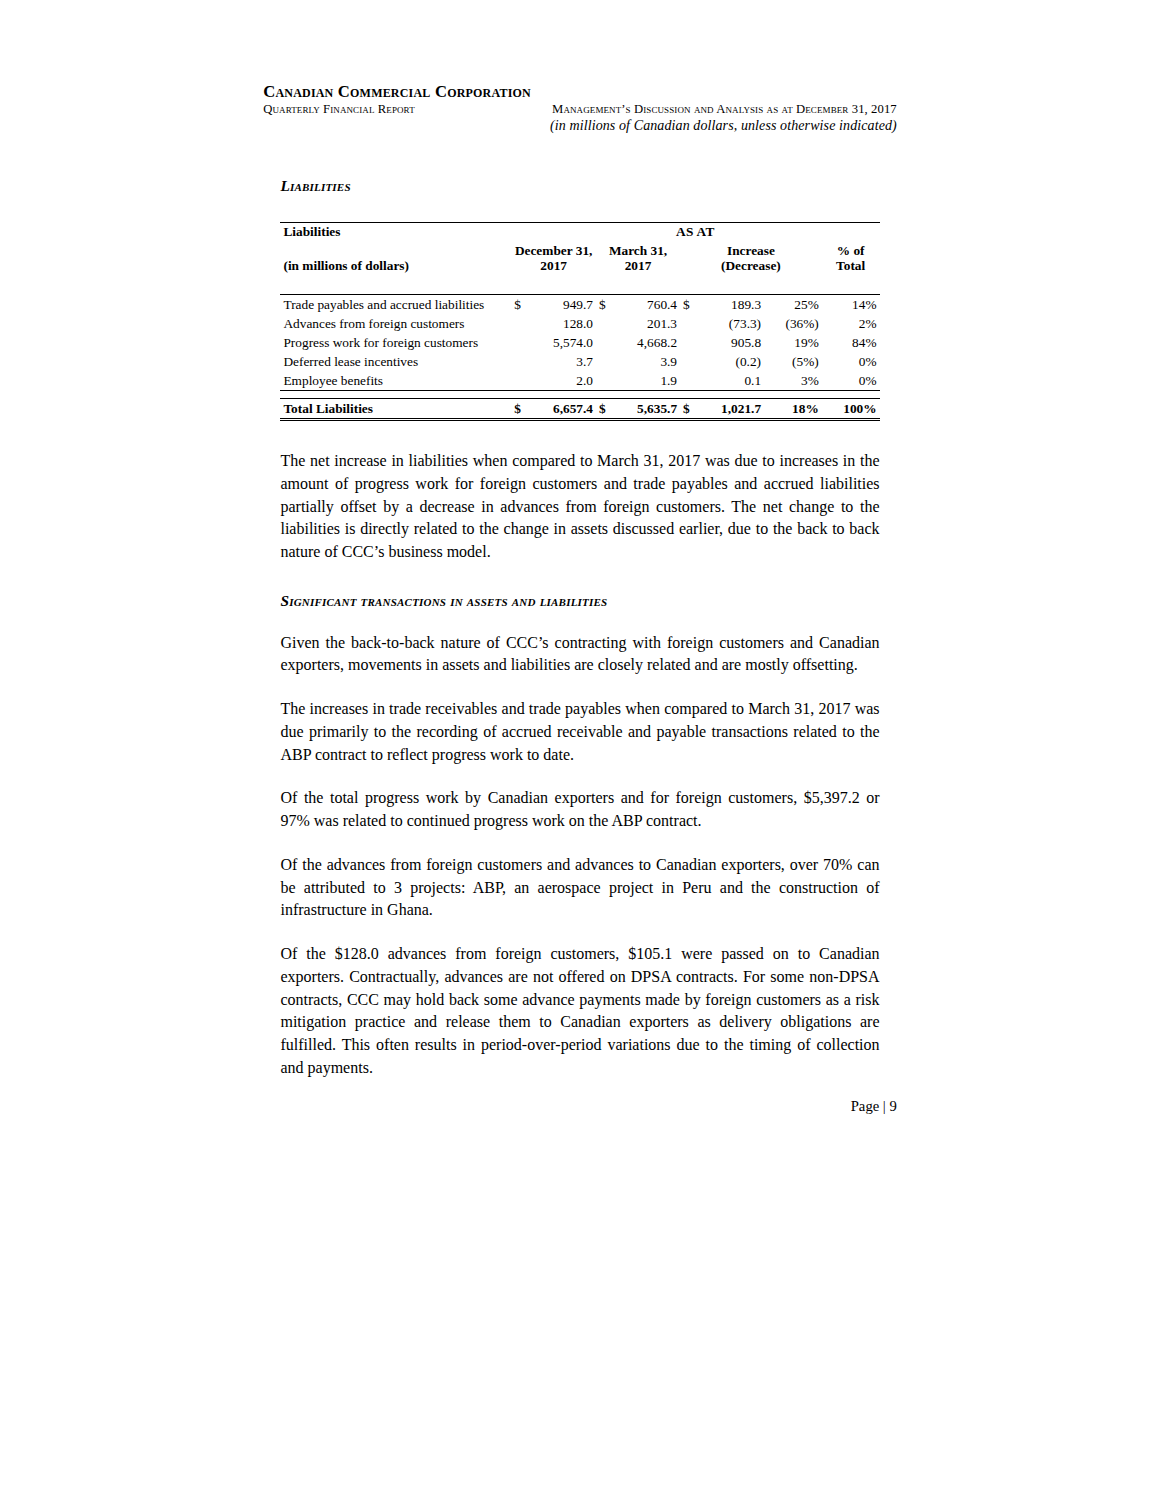Canadian Commercial Corporation
Quarterly Financial Report
Management’s Discussion and Analysis as at December 31, 2017
(in millions of Canadian dollars, unless otherwise indicated)
Liabilities
| Liabilities | AS AT |
| (in millions of dollars) | December 31, 2017 | March 31, 2017 | Increase (Decrease) | % of Total |
| Trade payables and accrued liabilities | $ | 949.7 | $ | 760.4 | $ | 189.3 | 25% | 14% |
| Advances from foreign customers | | 128.0 | | 201.3 | | (73.3) | (36%) | 2% |
| Progress work for foreign customers | | 5,574.0 | | 4,668.2 | | 905.8 | 19% | 84% |
| Deferred lease incentives | | 3.7 | | 3.9 | | (0.2) | (5%) | 0% |
| Employee benefits | | 2.0 | | 1.9 | | 0.1 | 3% | 0% |
| Total Liabilities | $ | 6,657.4 | $ | 5,635.7 | $ | 1,021.7 | 18% | 100% |
The net increase in liabilities when compared to March 31, 2017 was due to increases in the amount of progress work for foreign customers and trade payables and accrued liabilities partially offset by a decrease in advances from foreign customers. The net change to the liabilities is directly related to the change in assets discussed earlier, due to the back to back nature of CCC’s business model.
Significant transactions in assets and liabilities
Given the back-to-back nature of CCC’s contracting with foreign customers and Canadian exporters, movements in assets and liabilities are closely related and are mostly offsetting.
The increases in trade receivables and trade payables when compared to March 31, 2017 was due primarily to the recording of accrued receivable and payable transactions related to the ABP contract to reflect progress work to date.
Of the total progress work by Canadian exporters and for foreign customers, $5,397.2 or 97% was related to continued progress work on the ABP contract.
Of the advances from foreign customers and advances to Canadian exporters, over 70% can be attributed to 3 projects: ABP, an aerospace project in Peru and the construction of infrastructure in Ghana.
Of the $128.0 advances from foreign customers, $105.1 were passed on to Canadian exporters. Contractually, advances are not offered on DPSA contracts. For some non-DPSA contracts, CCC may hold back some advance payments made by foreign customers as a risk mitigation practice and release them to Canadian exporters as delivery obligations are fulfilled. This often results in period-over-period variations due to the timing of collection and payments.
Page | 9